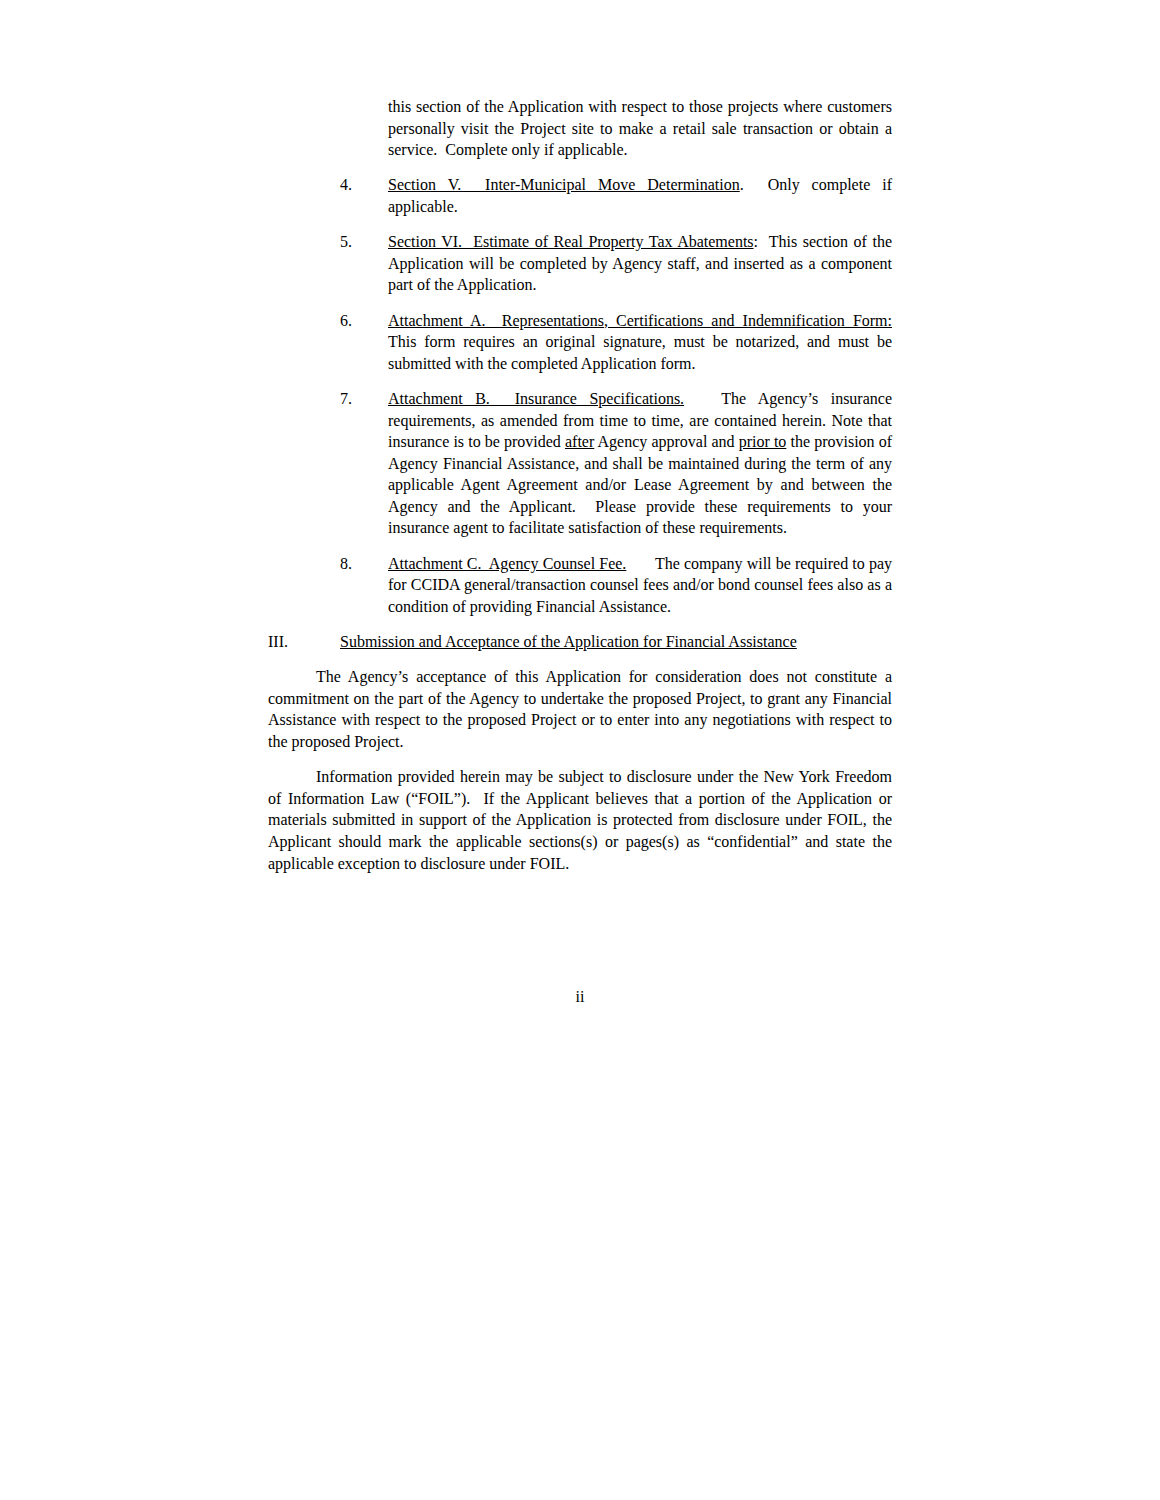this section of the Application with respect to those projects where customers personally visit the Project site to make a retail sale transaction or obtain a service. Complete only if applicable.
4.
Section V. Inter-Municipal Move Determination. Only complete if applicable.
5.
Section VI. Estimate of Real Property Tax Abatements: This section of the Application will be completed by Agency staff, and inserted as a component part of the Application.
6.
Attachment A. Representations, Certifications and Indemnification Form: This form requires an original signature, must be notarized, and must be submitted with the completed Application form.
7.
Attachment B. Insurance Specifications. The Agency’s insurance requirements, as amended from time to time, are contained herein. Note that insurance is to be provided after Agency approval and prior to the provision of Agency Financial Assistance, and shall be maintained during the term of any applicable Agent Agreement and/or Lease Agreement by and between the Agency and the Applicant. Please provide these requirements to your insurance agent to facilitate satisfaction of these requirements.
8.
Attachment C. Agency Counsel Fee. The company will be required to pay for CCIDA general/transaction counsel fees and/or bond counsel fees also as a condition of providing Financial Assistance.
III.
Submission and Acceptance of the Application for Financial Assistance
The Agency’s acceptance of this Application for consideration does not constitute a commitment on the part of the Agency to undertake the proposed Project, to grant any Financial Assistance with respect to the proposed Project or to enter into any negotiations with respect to the proposed Project.
Information provided herein may be subject to disclosure under the New York Freedom of Information Law (“FOIL”). If the Applicant believes that a portion of the Application or materials submitted in support of the Application is protected from disclosure under FOIL, the Applicant should mark the applicable sections(s) or pages(s) as “confidential” and state the applicable exception to disclosure under FOIL.
ii